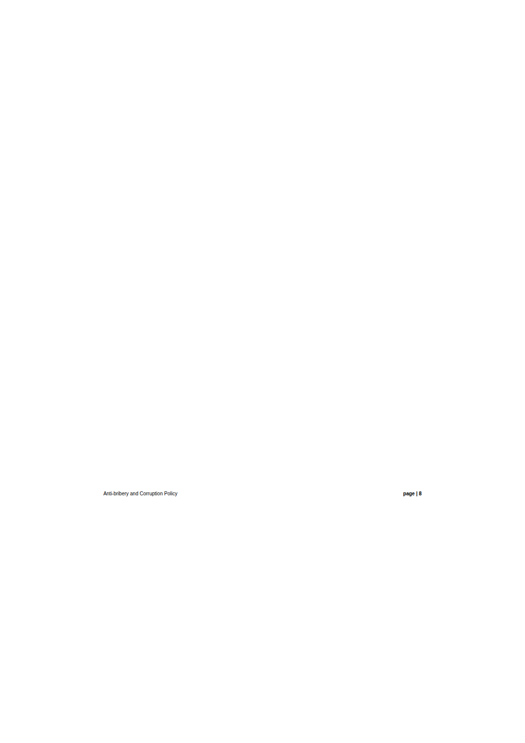Anti-bribery and Corruption Policy page | 8